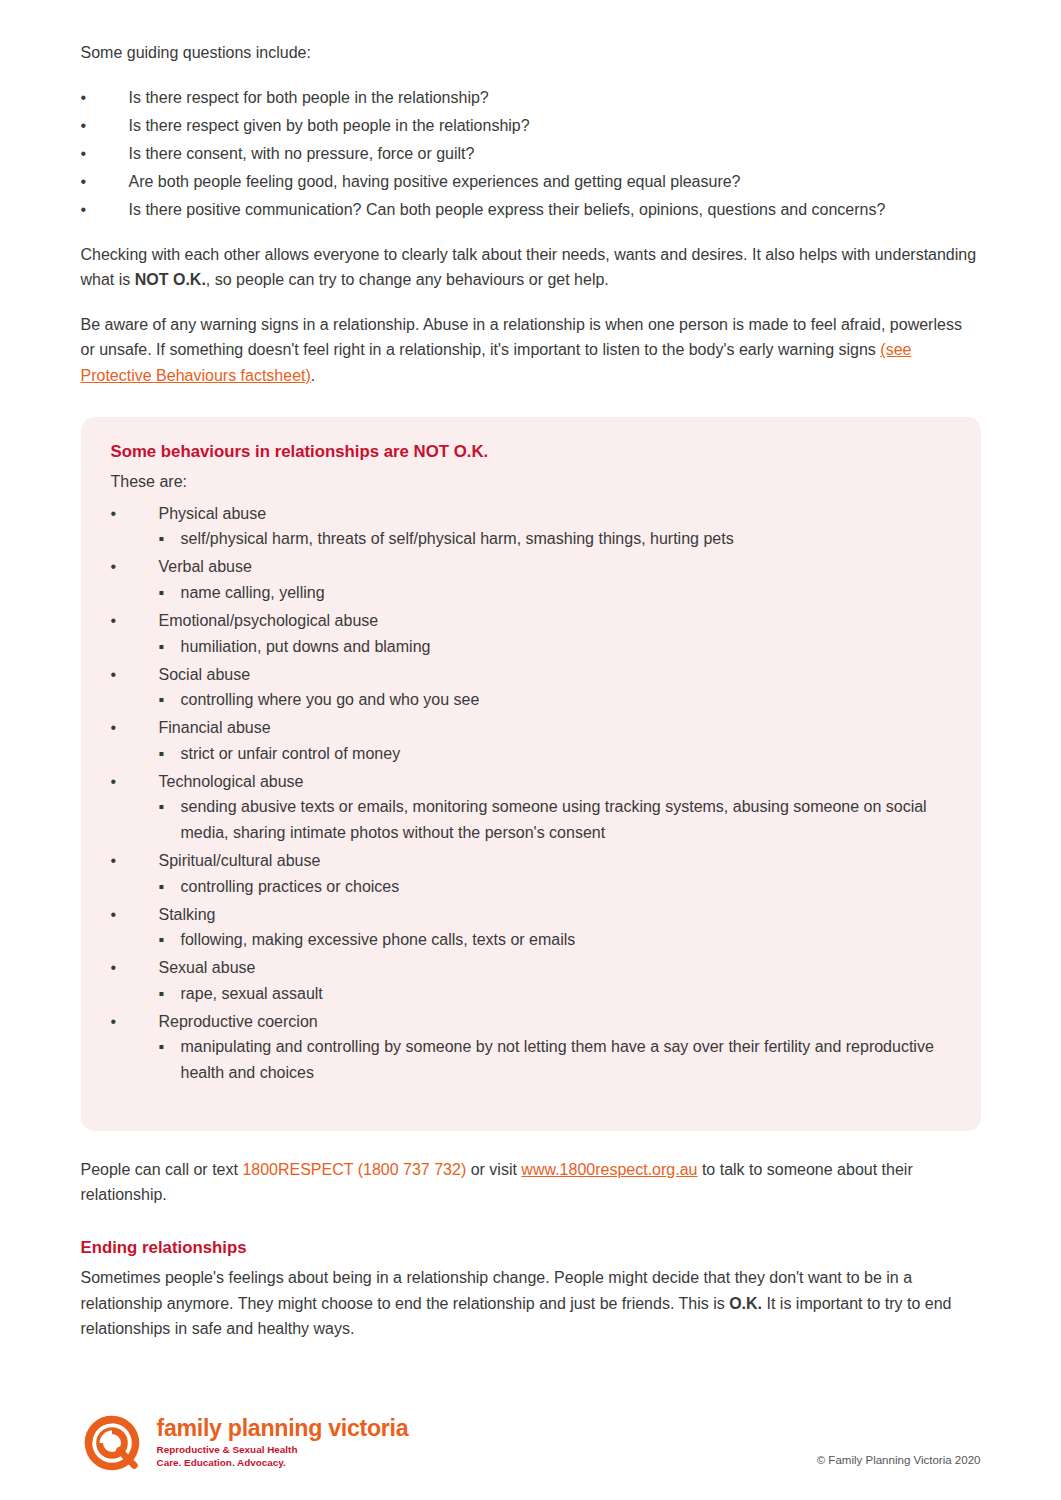Some guiding questions include:
Is there respect for both people in the relationship?
Is there respect given by both people in the relationship?
Is there consent, with no pressure, force or guilt?
Are both people feeling good, having positive experiences and getting equal pleasure?
Is there positive communication? Can both people express their beliefs, opinions, questions and concerns?
Checking with each other allows everyone to clearly talk about their needs, wants and desires. It also helps with understanding what is NOT O.K., so people can try to change any behaviours or get help.
Be aware of any warning signs in a relationship. Abuse in a relationship is when one person is made to feel afraid, powerless or unsafe. If something doesn't feel right in a relationship, it's important to listen to the body's early warning signs (see Protective Behaviours factsheet).
Some behaviours in relationships are NOT O.K.
These are:
Physical abuse
self/physical harm, threats of self/physical harm, smashing things, hurting pets
Verbal abuse
name calling, yelling
Emotional/psychological abuse
humiliation, put downs and blaming
Social abuse
controlling where you go and who you see
Financial abuse
strict or unfair control of money
Technological abuse
sending abusive texts or emails, monitoring someone using tracking systems, abusing someone on social media, sharing intimate photos without the person's consent
Spiritual/cultural abuse
controlling practices or choices
Stalking
following, making excessive phone calls, texts or emails
Sexual abuse
rape, sexual assault
Reproductive coercion
manipulating and controlling by someone by not letting them have a say over their fertility and reproductive health and choices
People can call or text 1800RESPECT (1800 737 732) or visit www.1800respect.org.au to talk to someone about their relationship.
Ending relationships
Sometimes people's feelings about being in a relationship change. People might decide that they don't want to be in a relationship anymore. They might choose to end the relationship and just be friends. This is O.K. It is important to try to end relationships in safe and healthy ways.
family planning victoria
Reproductive & Sexual Health
Care. Education. Advocacy.
© Family Planning Victoria 2020